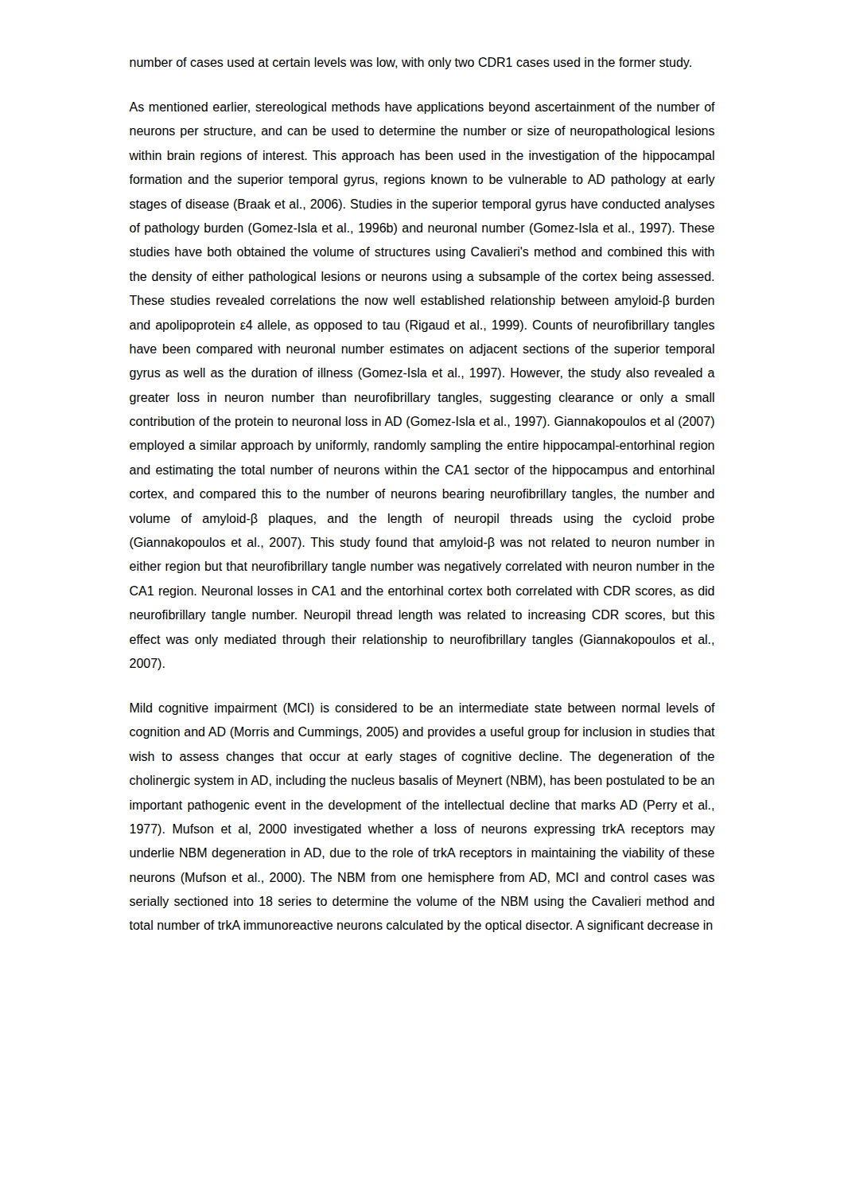number of cases used at certain levels was low, with only two CDR1 cases used in the former study.
As mentioned earlier, stereological methods have applications beyond ascertainment of the number of neurons per structure, and can be used to determine the number or size of neuropathological lesions within brain regions of interest. This approach has been used in the investigation of the hippocampal formation and the superior temporal gyrus, regions known to be vulnerable to AD pathology at early stages of disease (Braak et al., 2006). Studies in the superior temporal gyrus have conducted analyses of pathology burden (Gomez-Isla et al., 1996b) and neuronal number (Gomez-Isla et al., 1997). These studies have both obtained the volume of structures using Cavalieri's method and combined this with the density of either pathological lesions or neurons using a subsample of the cortex being assessed. These studies revealed correlations the now well established relationship between amyloid-β burden and apolipoprotein ε4 allele, as opposed to tau (Rigaud et al., 1999). Counts of neurofibrillary tangles have been compared with neuronal number estimates on adjacent sections of the superior temporal gyrus as well as the duration of illness (Gomez-Isla et al., 1997). However, the study also revealed a greater loss in neuron number than neurofibrillary tangles, suggesting clearance or only a small contribution of the protein to neuronal loss in AD (Gomez-Isla et al., 1997). Giannakopoulos et al (2007) employed a similar approach by uniformly, randomly sampling the entire hippocampal-entorhinal region and estimating the total number of neurons within the CA1 sector of the hippocampus and entorhinal cortex, and compared this to the number of neurons bearing neurofibrillary tangles, the number and volume of amyloid-β plaques, and the length of neuropil threads using the cycloid probe (Giannakopoulos et al., 2007). This study found that amyloid-β was not related to neuron number in either region but that neurofibrillary tangle number was negatively correlated with neuron number in the CA1 region. Neuronal losses in CA1 and the entorhinal cortex both correlated with CDR scores, as did neurofibrillary tangle number. Neuropil thread length was related to increasing CDR scores, but this effect was only mediated through their relationship to neurofibrillary tangles (Giannakopoulos et al., 2007).
Mild cognitive impairment (MCI) is considered to be an intermediate state between normal levels of cognition and AD (Morris and Cummings, 2005) and provides a useful group for inclusion in studies that wish to assess changes that occur at early stages of cognitive decline. The degeneration of the cholinergic system in AD, including the nucleus basalis of Meynert (NBM), has been postulated to be an important pathogenic event in the development of the intellectual decline that marks AD (Perry et al., 1977). Mufson et al, 2000 investigated whether a loss of neurons expressing trkA receptors may underlie NBM degeneration in AD, due to the role of trkA receptors in maintaining the viability of these neurons (Mufson et al., 2000). The NBM from one hemisphere from AD, MCI and control cases was serially sectioned into 18 series to determine the volume of the NBM using the Cavalieri method and total number of trkA immunoreactive neurons calculated by the optical disector. A significant decrease in